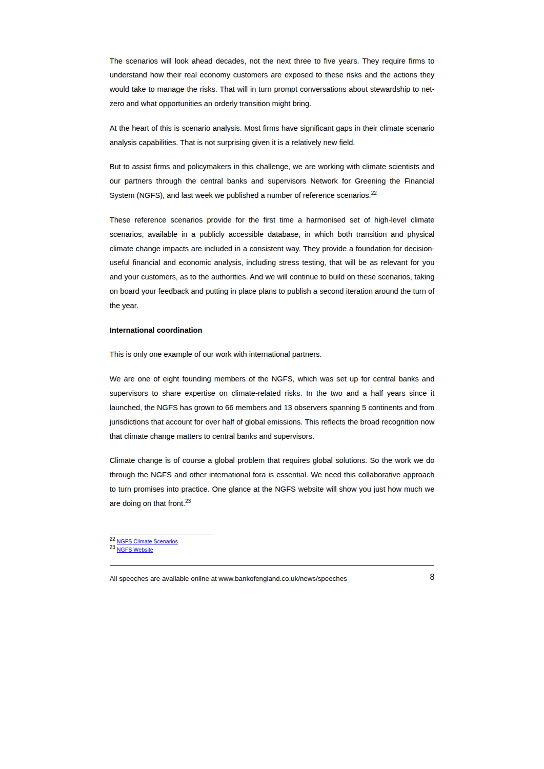The scenarios will look ahead decades, not the next three to five years. They require firms to understand how their real economy customers are exposed to these risks and the actions they would take to manage the risks. That will in turn prompt conversations about stewardship to net-zero and what opportunities an orderly transition might bring.
At the heart of this is scenario analysis. Most firms have significant gaps in their climate scenario analysis capabilities. That is not surprising given it is a relatively new field.
But to assist firms and policymakers in this challenge, we are working with climate scientists and our partners through the central banks and supervisors Network for Greening the Financial System (NGFS), and last week we published a number of reference scenarios.22
These reference scenarios provide for the first time a harmonised set of high-level climate scenarios, available in a publicly accessible database, in which both transition and physical climate change impacts are included in a consistent way. They provide a foundation for decision-useful financial and economic analysis, including stress testing, that will be as relevant for you and your customers, as to the authorities. And we will continue to build on these scenarios, taking on board your feedback and putting in place plans to publish a second iteration around the turn of the year.
International coordination
This is only one example of our work with international partners.
We are one of eight founding members of the NGFS, which was set up for central banks and supervisors to share expertise on climate-related risks. In the two and a half years since it launched, the NGFS has grown to 66 members and 13 observers spanning 5 continents and from jurisdictions that account for over half of global emissions. This reflects the broad recognition now that climate change matters to central banks and supervisors.
Climate change is of course a global problem that requires global solutions. So the work we do through the NGFS and other international fora is essential. We need this collaborative approach to turn promises into practice. One glance at the NGFS website will show you just how much we are doing on that front.23
22 NGFS Climate Scenarios
23 NGFS Website
All speeches are available online at www.bankofengland.co.uk/news/speeches 8